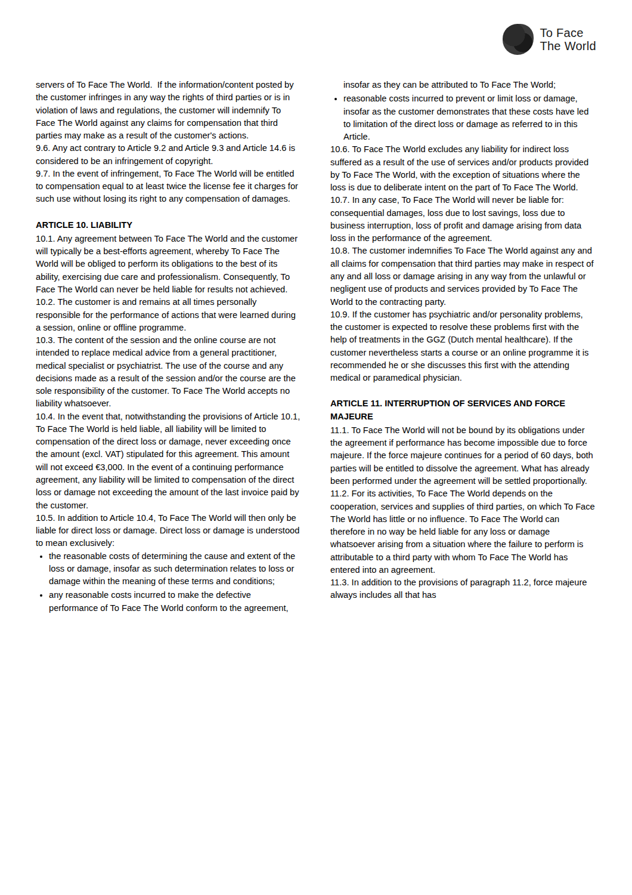To Face
The World
servers of To Face The World. If the information/content posted by the customer infringes in any way the rights of third parties or is in violation of laws and regulations, the customer will indemnify To Face The World against any claims for compensation that third parties may make as a result of the customer's actions.
9.6. Any act contrary to Article 9.2 and Article 9.3 and Article 14.6 is considered to be an infringement of copyright.
9.7. In the event of infringement, To Face The World will be entitled to compensation equal to at least twice the license fee it charges for such use without losing its right to any compensation of damages.
Article 10. Liability
10.1. Any agreement between To Face The World and the customer will typically be a best-efforts agreement, whereby To Face The World will be obliged to perform its obligations to the best of its ability, exercising due care and professionalism. Consequently, To Face The World can never be held liable for results not achieved.
10.2. The customer is and remains at all times personally responsible for the performance of actions that were learned during a session, online or offline programme.
10.3. The content of the session and the online course are not intended to replace medical advice from a general practitioner, medical specialist or psychiatrist. The use of the course and any decisions made as a result of the session and/or the course are the sole responsibility of the customer. To Face The World accepts no liability whatsoever.
10.4. In the event that, notwithstanding the provisions of Article 10.1, To Face The World is held liable, all liability will be limited to compensation of the direct loss or damage, never exceeding once the amount (excl. VAT) stipulated for this agreement. This amount will not exceed €3,000. In the event of a continuing performance agreement, any liability will be limited to compensation of the direct loss or damage not exceeding the amount of the last invoice paid by the customer.
10.5. In addition to Article 10.4, To Face The World will then only be liable for direct loss or damage. Direct loss or damage is understood to mean exclusively:
the reasonable costs of determining the cause and extent of the loss or damage, insofar as such determination relates to loss or damage within the meaning of these terms and conditions;
any reasonable costs incurred to make the defective performance of To Face The World conform to the agreement, insofar as they can be attributed to To Face The World;
reasonable costs incurred to prevent or limit loss or damage, insofar as the customer demonstrates that these costs have led to limitation of the direct loss or damage as referred to in this Article.
10.6. To Face The World excludes any liability for indirect loss suffered as a result of the use of services and/or products provided by To Face The World, with the exception of situations where the loss is due to deliberate intent on the part of To Face The World.
10.7. In any case, To Face The World will never be liable for: consequential damages, loss due to lost savings, loss due to business interruption, loss of profit and damage arising from data loss in the performance of the agreement.
10.8. The customer indemnifies To Face The World against any and all claims for compensation that third parties may make in respect of any and all loss or damage arising in any way from the unlawful or negligent use of products and services provided by To Face The World to the contracting party.
10.9. If the customer has psychiatric and/or personality problems, the customer is expected to resolve these problems first with the help of treatments in the GGZ (Dutch mental healthcare). If the customer nevertheless starts a course or an online programme it is recommended he or she discusses this first with the attending medical or paramedical physician.
Article 11. Interruption of services and force majeure
11.1. To Face The World will not be bound by its obligations under the agreement if performance has become impossible due to force majeure. If the force majeure continues for a period of 60 days, both parties will be entitled to dissolve the agreement. What has already been performed under the agreement will be settled proportionally.
11.2. For its activities, To Face The World depends on the cooperation, services and supplies of third parties, on which To Face The World has little or no influence. To Face The World can therefore in no way be held liable for any loss or damage whatsoever arising from a situation where the failure to perform is attributable to a third party with whom To Face The World has entered into an agreement.
11.3. In addition to the provisions of paragraph 11.2, force majeure always includes all that has